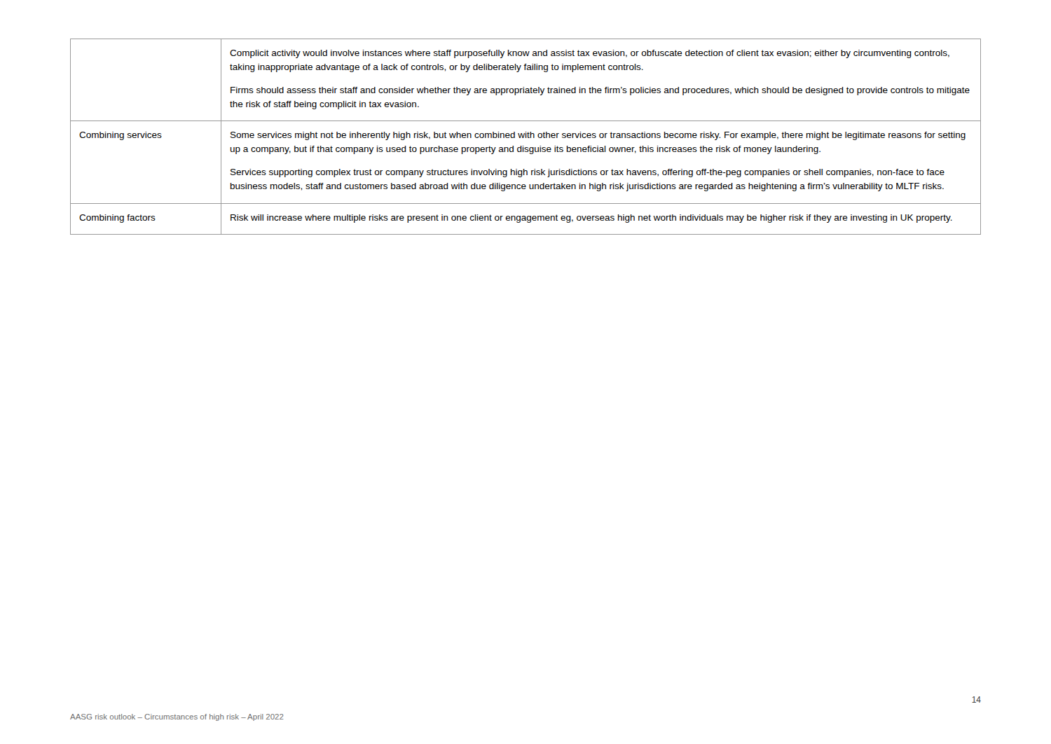| | Complicit activity would involve instances where staff purposefully know and assist tax evasion, or obfuscate detection of client tax evasion; either by circumventing controls, taking inappropriate advantage of a lack of controls, or by deliberately failing to implement controls. Firms should assess their staff and consider whether they are appropriately trained in the firm’s policies and procedures, which should be designed to provide controls to mitigate the risk of staff being complicit in tax evasion. |
| Combining services | Some services might not be inherently high risk, but when combined with other services or transactions become risky. For example, there might be legitimate reasons for setting up a company, but if that company is used to purchase property and disguise its beneficial owner, this increases the risk of money laundering. Services supporting complex trust or company structures involving high risk jurisdictions or tax havens, offering off-the-peg companies or shell companies, non-face to face business models, staff and customers based abroad with due diligence undertaken in high risk jurisdictions are regarded as heightening a firm’s vulnerability to MLTF risks. |
| Combining factors | Risk will increase where multiple risks are present in one client or engagement eg, overseas high net worth individuals may be higher risk if they are investing in UK property. |
14
AASG risk outlook – Circumstances of high risk – April 2022